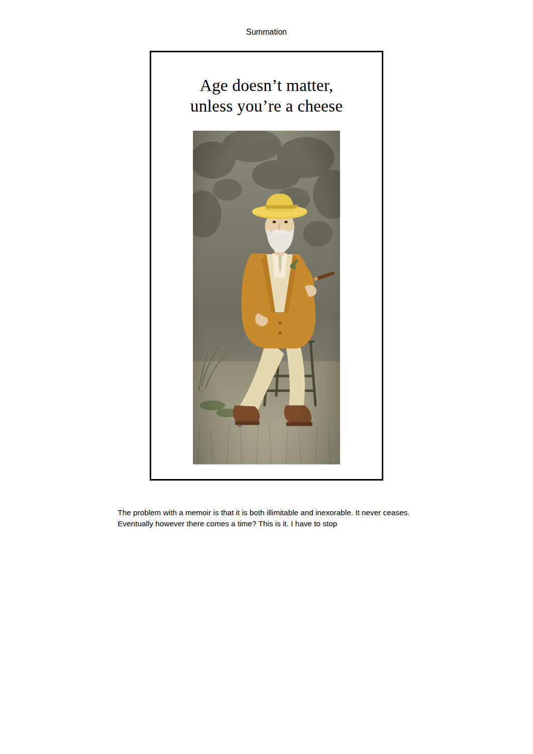Summation
Age doesn’t matter,
unless you’re a cheese
The problem with a memoir is that it is both illimitable and inexorable. It never ceases. Eventually however there comes a time? This is it. I have to stop